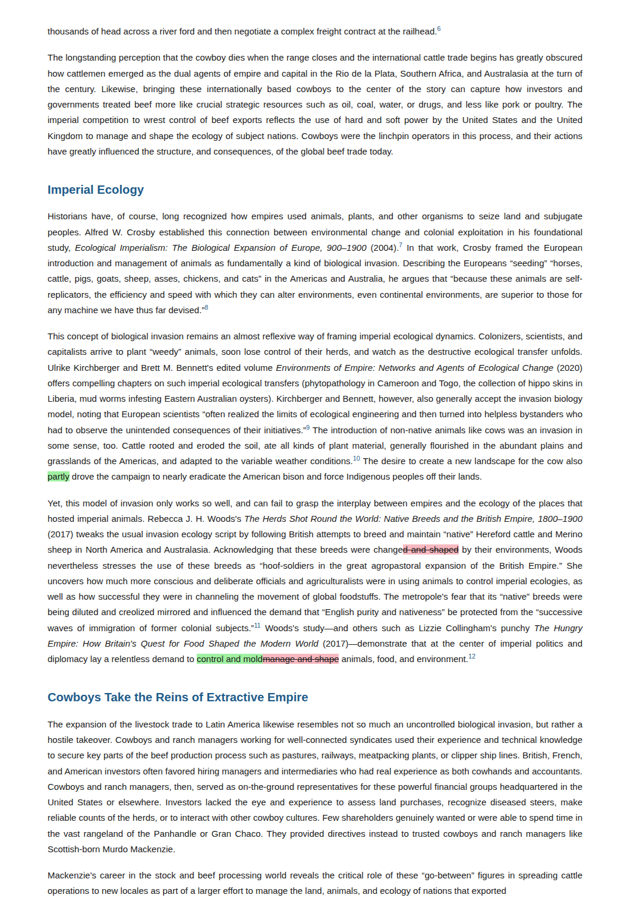thousands of head across a river ford and then negotiate a complex freight contract at the railhead.6
The longstanding perception that the cowboy dies when the range closes and the international cattle trade begins has greatly obscured how cattlemen emerged as the dual agents of empire and capital in the Rio de la Plata, Southern Africa, and Australasia at the turn of the century. Likewise, bringing these internationally based cowboys to the center of the story can capture how investors and governments treated beef more like crucial strategic resources such as oil, coal, water, or drugs, and less like pork or poultry. The imperial competition to wrest control of beef exports reflects the use of hard and soft power by the United States and the United Kingdom to manage and shape the ecology of subject nations. Cowboys were the linchpin operators in this process, and their actions have greatly influenced the structure, and consequences, of the global beef trade today.
Imperial Ecology
Historians have, of course, long recognized how empires used animals, plants, and other organisms to seize land and subjugate peoples. Alfred W. Crosby established this connection between environmental change and colonial exploitation in his foundational study, Ecological Imperialism: The Biological Expansion of Europe, 900–1900 (2004).7 In that work, Crosby framed the European introduction and management of animals as fundamentally a kind of biological invasion. Describing the Europeans “seeding” “horses, cattle, pigs, goats, sheep, asses, chickens, and cats” in the Americas and Australia, he argues that “because these animals are self-replicators, the efficiency and speed with which they can alter environments, even continental environments, are superior to those for any machine we have thus far devised.”8
This concept of biological invasion remains an almost reflexive way of framing imperial ecological dynamics. Colonizers, scientists, and capitalists arrive to plant “weedy” animals, soon lose control of their herds, and watch as the destructive ecological transfer unfolds. Ulrike Kirchberger and Brett M. Bennett's edited volume Environments of Empire: Networks and Agents of Ecological Change (2020) offers compelling chapters on such imperial ecological transfers (phytopathology in Cameroon and Togo, the collection of hippo skins in Liberia, mud worms infesting Eastern Australian oysters). Kirchberger and Bennett, however, also generally accept the invasion biology model, noting that European scientists “often realized the limits of ecological engineering and then turned into helpless bystanders who had to observe the unintended consequences of their initiatives.”9 The introduction of non-native animals like cows was an invasion in some sense, too. Cattle rooted and eroded the soil, ate all kinds of plant material, generally flourished in the abundant plains and grasslands of the Americas, and adapted to the variable weather conditions.10 The desire to create a new landscape for the cow also partly drove the campaign to nearly eradicate the American bison and force Indigenous peoples off their lands.
Yet, this model of invasion only works so well, and can fail to grasp the interplay between empires and the ecology of the places that hosted imperial animals. Rebecca J. H. Woods's The Herds Shot Round the World: Native Breeds and the British Empire, 1800–1900 (2017) tweaks the usual invasion ecology script by following British attempts to breed and maintain “native” Hereford cattle and Merino sheep in North America and Australasia. Acknowledging that these breeds were changed and shaped by their environments, Woods nevertheless stresses the use of these breeds as “hoof-soldiers in the great agropastoral expansion of the British Empire.” She uncovers how much more conscious and deliberate officials and agriculturalists were in using animals to control imperial ecologies, as well as how successful they were in channeling the movement of global foodstuffs. The metropole's fear that its “native” breeds were being diluted and creolized mirrored and influenced the demand that “English purity and nativeness” be protected from the “successive waves of immigration of former colonial subjects.”11 Woods's study—and others such as Lizzie Collingham's punchy The Hungry Empire: How Britain's Quest for Food Shaped the Modern World (2017)—demonstrate that at the center of imperial politics and diplomacy lay a relentless demand to control and mold manage and shape animals, food, and environment.12
Cowboys Take the Reins of Extractive Empire
The expansion of the livestock trade to Latin America likewise resembles not so much an uncontrolled biological invasion, but rather a hostile takeover. Cowboys and ranch managers working for well-connected syndicates used their experience and technical knowledge to secure key parts of the beef production process such as pastures, railways, meatpacking plants, or clipper ship lines. British, French, and American investors often favored hiring managers and intermediaries who had real experience as both cowhands and accountants. Cowboys and ranch managers, then, served as on-the-ground representatives for these powerful financial groups headquartered in the United States or elsewhere. Investors lacked the eye and experience to assess land purchases, recognize diseased steers, make reliable counts of the herds, or to interact with other cowboy cultures. Few shareholders genuinely wanted or were able to spend time in the vast rangeland of the Panhandle or Gran Chaco. They provided directives instead to trusted cowboys and ranch managers like Scottish-born Murdo Mackenzie.
Mackenzie's career in the stock and beef processing world reveals the critical role of these “go-between” figures in spreading cattle operations to new locales as part of a larger effort to manage the land, animals, and ecology of nations that exported